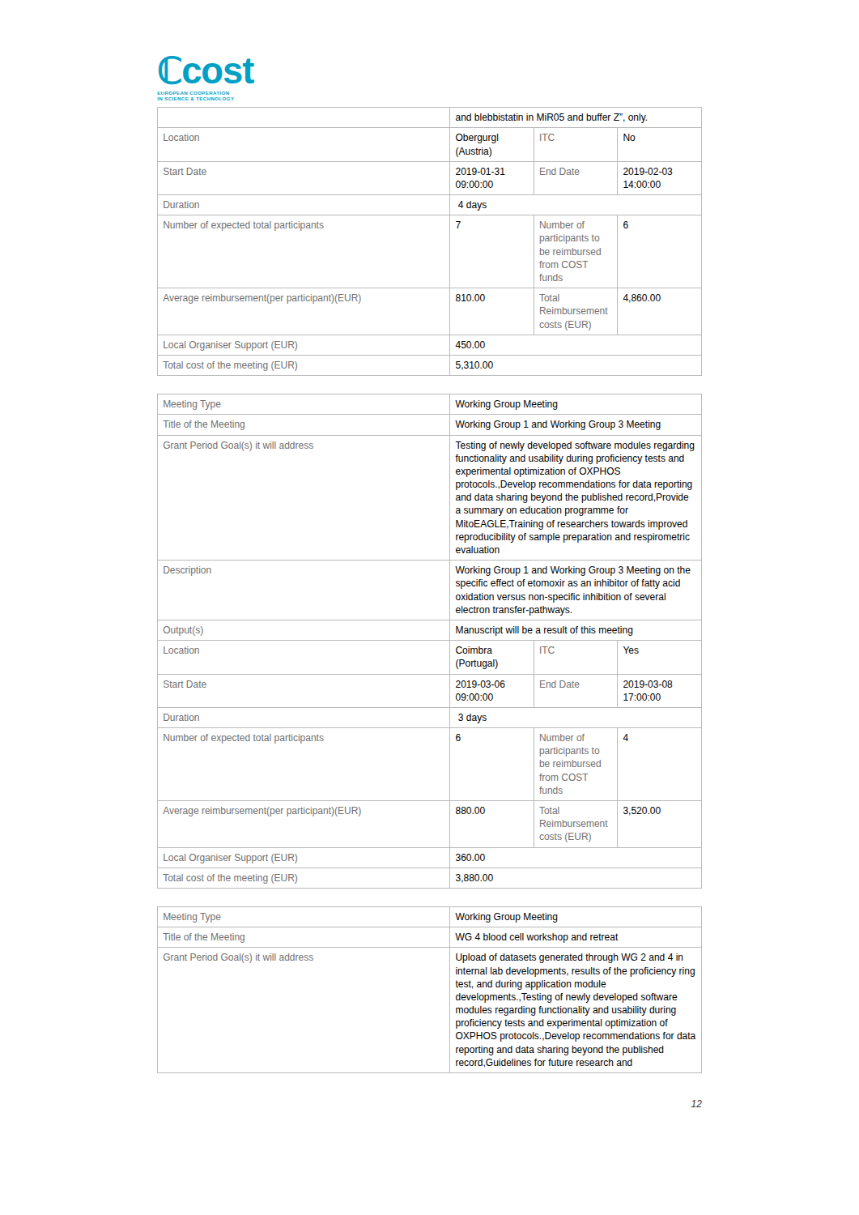ℂcost
EUROPEAN COOPERATION
IN SCIENCE & TECHNOLOGY
| | and blebbistatin in MiR05 and buffer Z”, only. |
| Location | Obergurgl (Austria) | ITC | No |
| Start Date | 2019-01-31 09:00:00 | End Date | 2019-02-03 14:00:00 |
| Duration | 4 days |
| Number of expected total participants | 7 | Number of participants to be reimbursed from COST funds | 6 |
| Average reimbursement(per participant)(EUR) | 810.00 | Total Reimbursement costs (EUR) | 4,860.00 |
| Local Organiser Support (EUR) | 450.00 |
| Total cost of the meeting (EUR) | 5,310.00 |
| Meeting Type | Working Group Meeting |
| Title of the Meeting | Working Group 1 and Working Group 3 Meeting |
| Grant Period Goal(s) it will address | Testing of newly developed software modules regarding functionality and usability during proficiency tests and experimental optimization of OXPHOS protocols.,Develop recommendations for data reporting and data sharing beyond the published record,Provide a summary on education programme for MitoEAGLE,Training of researchers towards improved reproducibility of sample preparation and respirometric evaluation |
| Description | Working Group 1 and Working Group 3 Meeting on the specific effect of etomoxir as an inhibitor of fatty acid oxidation versus non-specific inhibition of several electron transfer-pathways. |
| Output(s) | Manuscript will be a result of this meeting |
| Location | Coimbra (Portugal) | ITC | Yes |
| Start Date | 2019-03-06 09:00:00 | End Date | 2019-03-08 17:00:00 |
| Duration | 3 days |
| Number of expected total participants | 6 | Number of participants to be reimbursed from COST funds | 4 |
| Average reimbursement(per participant)(EUR) | 880.00 | Total Reimbursement costs (EUR) | 3,520.00 |
| Local Organiser Support (EUR) | 360.00 |
| Total cost of the meeting (EUR) | 3,880.00 |
| Meeting Type | Working Group Meeting |
| Title of the Meeting | WG 4 blood cell workshop and retreat |
| Grant Period Goal(s) it will address | Upload of datasets generated through WG 2 and 4 in internal lab developments, results of the proficiency ring test, and during application module developments.,Testing of newly developed software modules regarding functionality and usability during proficiency tests and experimental optimization of OXPHOS protocols.,Develop recommendations for data reporting and data sharing beyond the published record,Guidelines for future research and |
12